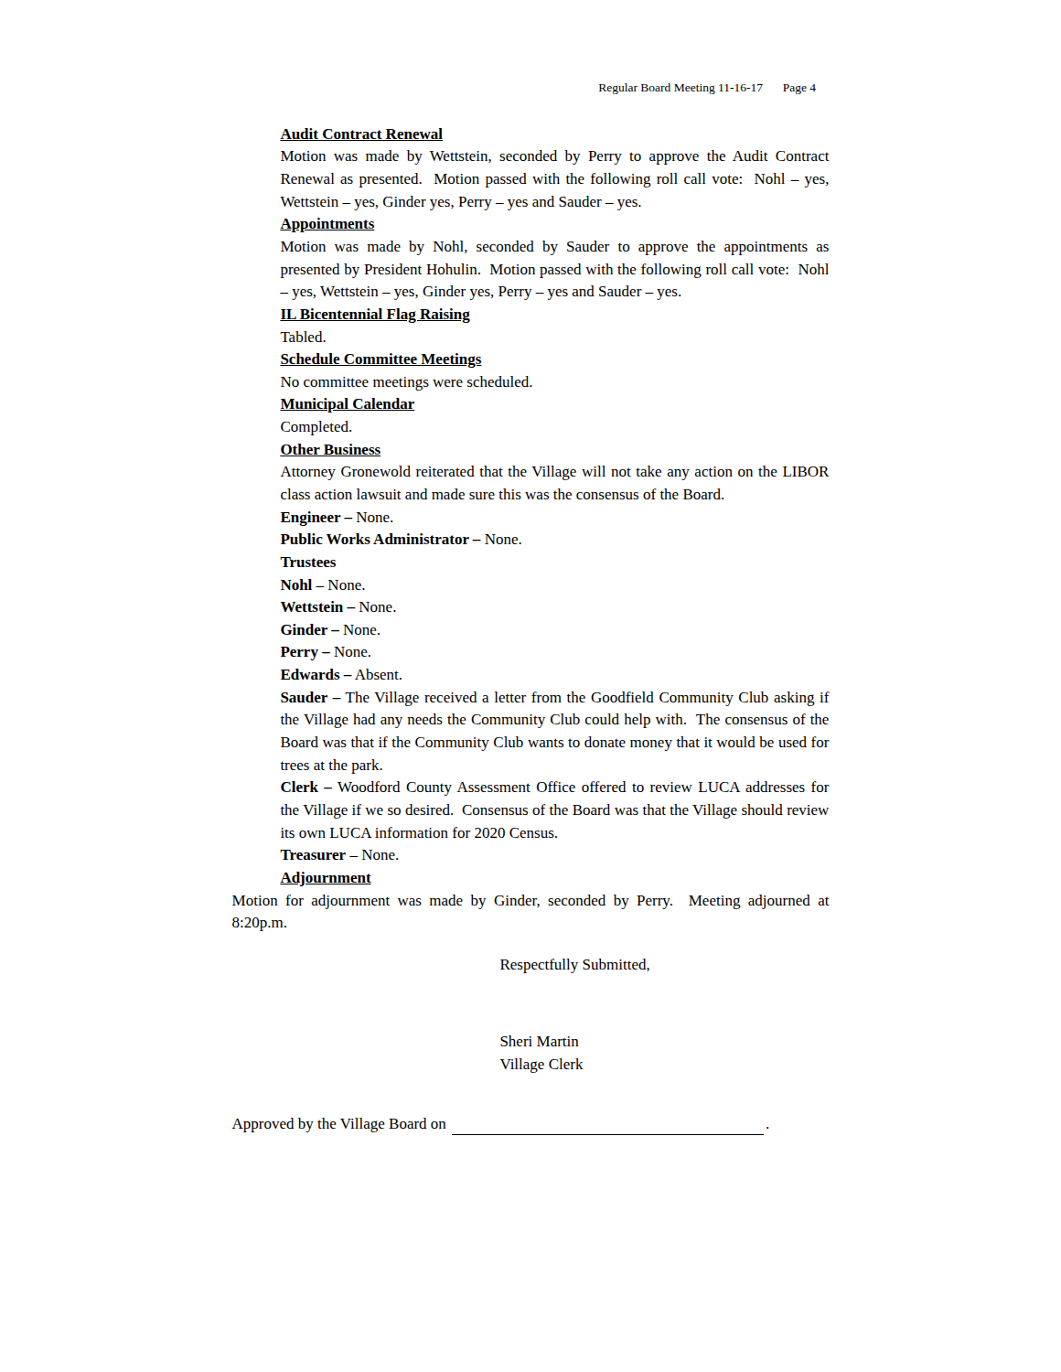Regular Board Meeting 11-16-17Page 4
Audit Contract Renewal
Motion was made by Wettstein, seconded by Perry to approve the Audit Contract Renewal as presented. Motion passed with the following roll call vote: Nohl – yes, Wettstein – yes, Ginder yes, Perry – yes and Sauder – yes.
Appointments
Motion was made by Nohl, seconded by Sauder to approve the appointments as presented by President Hohulin. Motion passed with the following roll call vote: Nohl – yes, Wettstein – yes, Ginder yes, Perry – yes and Sauder – yes.
IL Bicentennial Flag Raising
Tabled.
Schedule Committee Meetings
No committee meetings were scheduled.
Municipal Calendar
Completed.
Other Business
Attorney Gronewold reiterated that the Village will not take any action on the LIBOR class action lawsuit and made sure this was the consensus of the Board.
Engineer – None.
Public Works Administrator – None.
Trustees
Nohl – None.
Wettstein – None.
Ginder – None.
Perry – None.
Edwards – Absent.
Sauder – The Village received a letter from the Goodfield Community Club asking if the Village had any needs the Community Club could help with. The consensus of the Board was that if the Community Club wants to donate money that it would be used for trees at the park.
Clerk – Woodford County Assessment Office offered to review LUCA addresses for the Village if we so desired. Consensus of the Board was that the Village should review its own LUCA information for 2020 Census.
Treasurer – None.
Adjournment
Motion for adjournment was made by Ginder, seconded by Perry. Meeting adjourned at 8:20p.m.
Respectfully Submitted,
Sheri Martin
Village Clerk
Approved by the Village Board on .